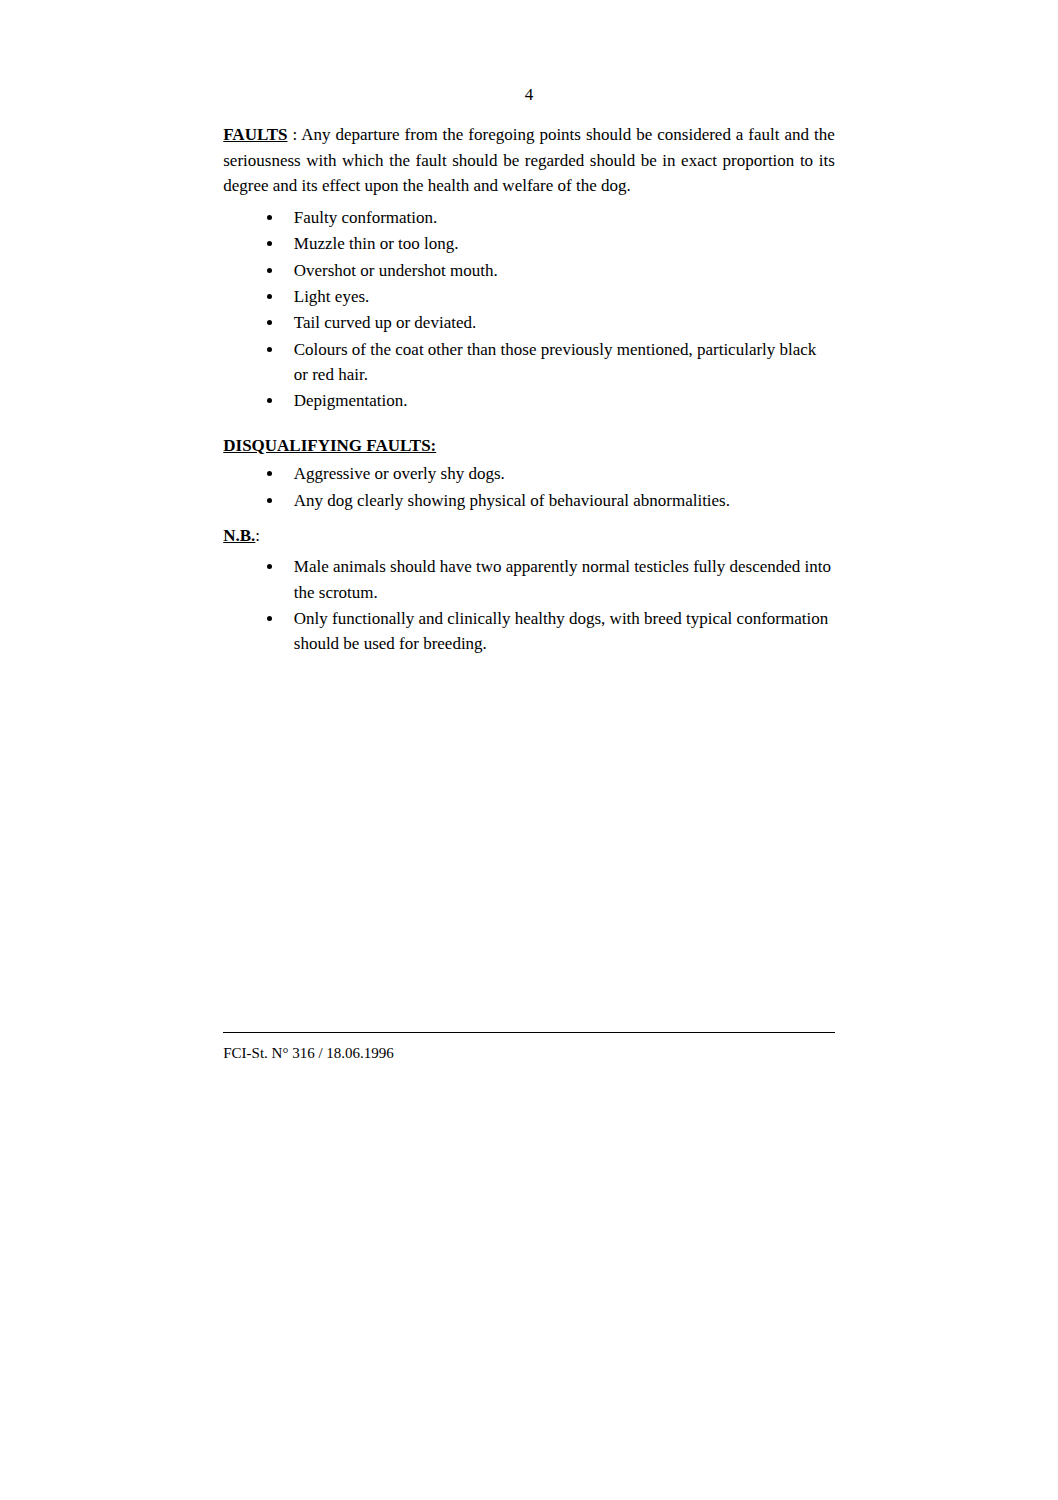4
FAULTS : Any departure from the foregoing points should be considered a fault and the seriousness with which the fault should be regarded should be in exact proportion to its degree and its effect upon the health and welfare of the dog.
Faulty conformation.
Muzzle thin or too long.
Overshot or undershot mouth.
Light eyes.
Tail curved up or deviated.
Colours of the coat other than those previously mentioned, particularly black or red hair.
Depigmentation.
DISQUALIFYING FAULTS:
Aggressive or overly shy dogs.
Any dog clearly showing physical of behavioural abnormalities.
N.B.:
Male animals should have two apparently normal testicles fully descended into the scrotum.
Only functionally and clinically healthy dogs, with breed typical conformation should be used for breeding.
FCI-St. N° 316 / 18.06.1996